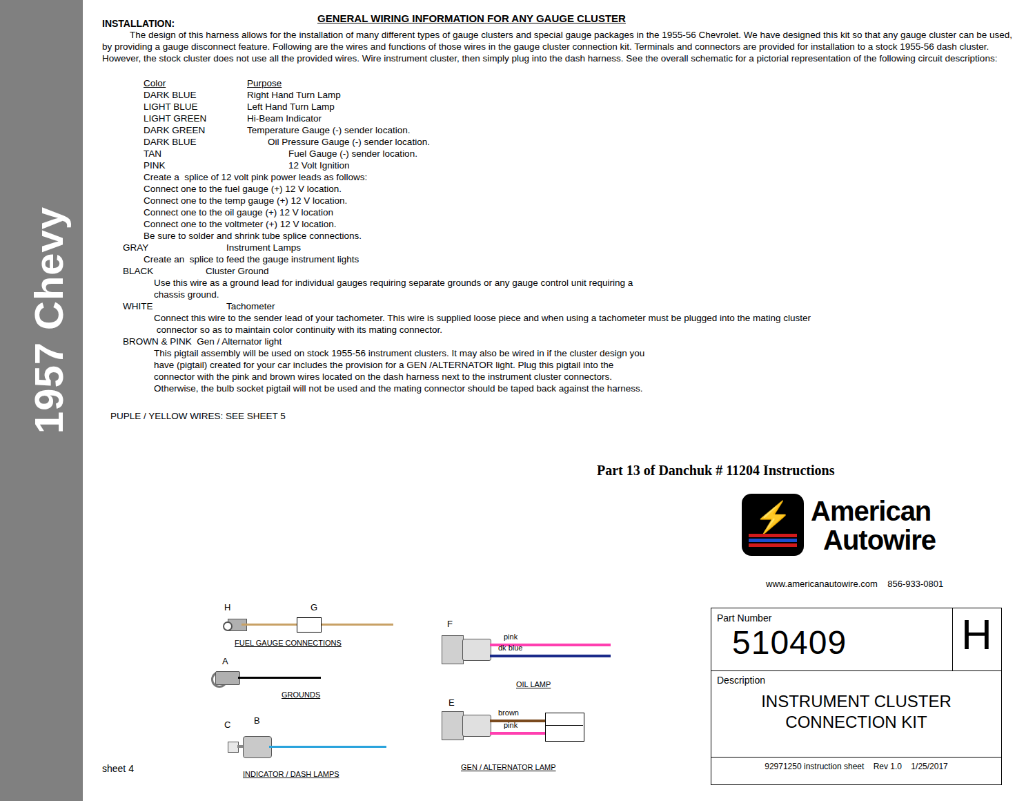1957 Chevy
GENERAL WIRING INFORMATION FOR ANY GAUGE CLUSTER
INSTALLATION:
The design of this harness allows for the installation of many different types of gauge clusters and special gauge packages in the 1955-56 Chevrolet. We have designed this kit so that any gauge cluster can be used, by providing a gauge disconnect feature. Following are the wires and functions of those wires in the gauge cluster connection kit. Terminals and connectors are provided for installation to a stock 1955-56 dash cluster. However, the stock cluster does not use all the provided wires. Wire instrument cluster, then simply plug into the dash harness. See the overall schematic for a pictorial representation of the following circuit descriptions:
Color Purpose
DARK BLUE Right Hand Turn Lamp
LIGHT BLUE Left Hand Turn Lamp
LIGHT GREEN Hi-Beam Indicator
DARK GREEN Temperature Gauge (-) sender location.
DARK BLUE Oil Pressure Gauge (-) sender location.
TAN Fuel Gauge (-) sender location.
PINK 12 Volt Ignition
Create a splice of 12 volt pink power leads as follows:
Connect one to the fuel gauge (+) 12 V location.
Connect one to the temp gauge (+) 12 V location.
Connect one to the oil gauge (+) 12 V location
Connect one to the voltmeter (+) 12 V location.
Be sure to solder and shrink tube splice connections.
GRAY Instrument Lamps
Create an splice to feed the gauge instrument lights
BLACK Cluster Ground
Use this wire as a ground lead for individual gauges requiring separate grounds or any gauge control unit requiring a
chassis ground.
WHITE Tachometer
Connect this wire to the sender lead of your tachometer. This wire is supplied loose piece and when using a tachometer must be plugged into the mating cluster
connector so as to maintain color continuity with its mating connector.
BROWN & PINK Gen / Alternator light
This pigtail assembly will be used on stock 1955-56 instrument clusters. It may also be wired in if the cluster design you
have (pigtail) created for your car includes the provision for a GEN /ALTERNATOR light. Plug this pigtail into the
connector with the pink and brown wires located on the dash harness next to the instrument cluster connectors.
Otherwise, the bulb socket pigtail will not be used and the mating connector should be taped back against the harness.
PUPLE / YELLOW WIRES: SEE SHEET 5
Part 13 of Danchuk # 11204 Instructions
⚡
AmericanAutowire
www.americanautowire.com 856-933-0801
Part Number
510409
H
Description
INSTRUMENT CLUSTER
CONNECTION KIT
92971250 instruction sheet Rev 1.0 1/25/2017
H
G
FUEL GAUGE CONNECTIONS
A
GROUNDS
C
B
INDICATOR / DASH LAMPS
F
pink
dk blue
OIL LAMP
E
brown
pink
GEN / ALTERNATOR LAMP
sheet 4